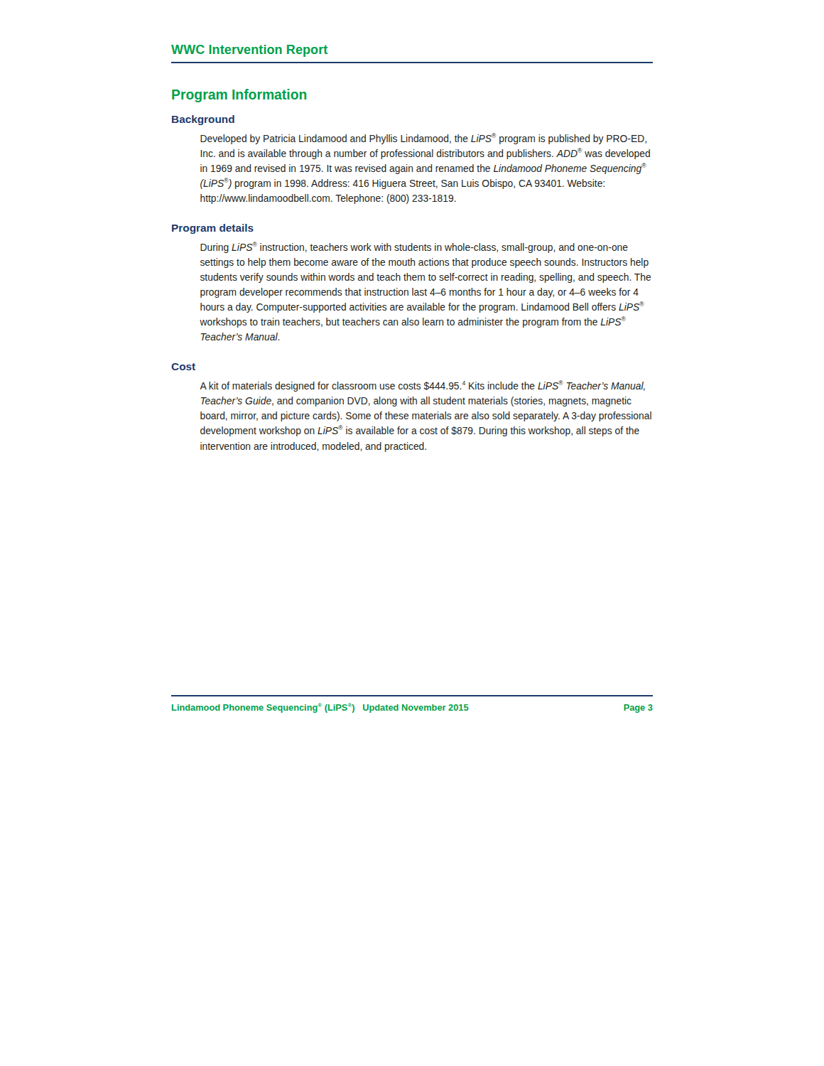WWC Intervention Report
Program Information
Background
Developed by Patricia Lindamood and Phyllis Lindamood, the LiPS® program is published by PRO-ED, Inc. and is available through a number of professional distributors and publishers. ADD® was developed in 1969 and revised in 1975. It was revised again and renamed the Lindamood Phoneme Sequencing® (LiPS®) program in 1998. Address: 416 Higuera Street, San Luis Obispo, CA 93401. Website: http://www.lindamoodbell.com. Telephone: (800) 233-1819.
Program details
During LiPS® instruction, teachers work with students in whole-class, small-group, and one-on-one settings to help them become aware of the mouth actions that produce speech sounds. Instructors help students verify sounds within words and teach them to self-correct in reading, spelling, and speech. The program developer recommends that instruction last 4–6 months for 1 hour a day, or 4–6 weeks for 4 hours a day. Computer-supported activities are available for the program. Lindamood Bell offers LiPS® workshops to train teachers, but teachers can also learn to administer the program from the LiPS® Teacher’s Manual.
Cost
A kit of materials designed for classroom use costs $444.95.4 Kits include the LiPS® Teacher’s Manual, Teacher’s Guide, and companion DVD, along with all student materials (stories, magnets, magnetic board, mirror, and picture cards). Some of these materials are also sold separately. A 3-day professional development workshop on LiPS® is available for a cost of $879. During this workshop, all steps of the intervention are introduced, modeled, and practiced.
Lindamood Phoneme Sequencing® (LiPS®) Updated November 2015
Page 3